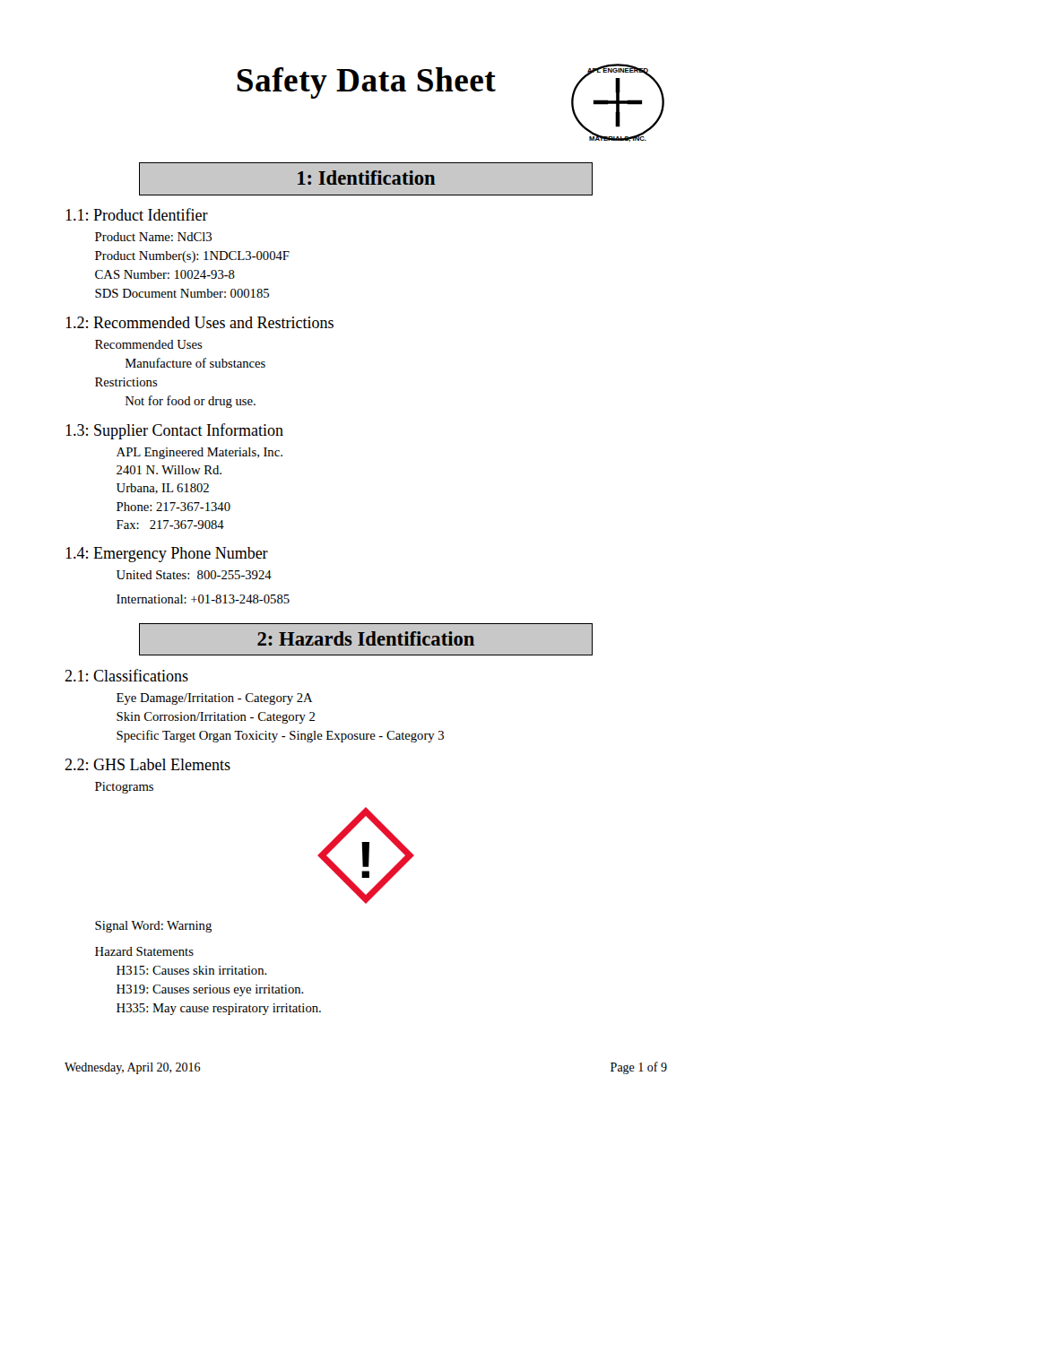Safety Data Sheet
APL ENGINEERED MATERIALS, INC.
1: Identification
1.1: Product Identifier
Product Name: NdCl3
Product Number(s): 1NDCL3-0004F
CAS Number: 10024-93-8
SDS Document Number: 000185
1.2: Recommended Uses and Restrictions
Recommended Uses
Manufacture of substances
Restrictions
Not for food or drug use.
1.3: Supplier Contact Information
APL Engineered Materials, Inc.
2401 N. Willow Rd.
Urbana, IL 61802
Phone: 217-367-1340
Fax: 217-367-9084
1.4: Emergency Phone Number
United States: 800-255-3924
International: +01-813-248-0585
2: Hazards Identification
2.1: Classifications
Eye Damage/Irritation - Category 2A
Skin Corrosion/Irritation - Category 2
Specific Target Organ Toxicity - Single Exposure - Category 3
2.2: GHS Label Elements
Pictograms
!
Signal Word: Warning
Hazard Statements
H315: Causes skin irritation.
H319: Causes serious eye irritation.
H335: May cause respiratory irritation.
Wednesday, April 20, 2016 Page 1 of 9